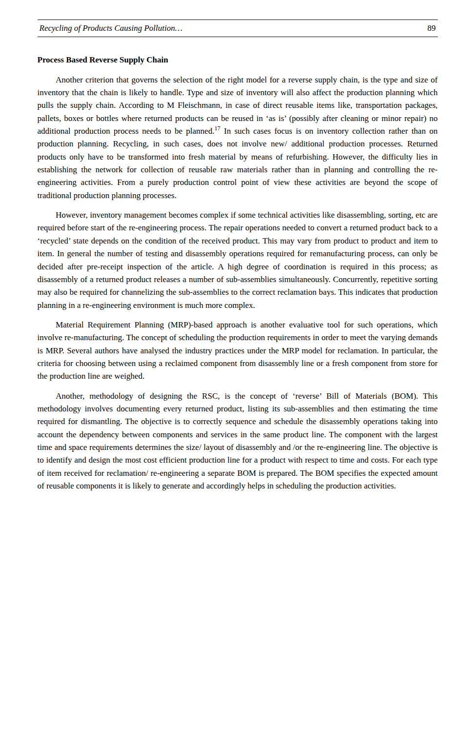Recycling of Products Causing Pollution… 89
Process Based Reverse Supply Chain
Another criterion that governs the selection of the right model for a reverse supply chain, is the type and size of inventory that the chain is likely to handle. Type and size of inventory will also affect the production planning which pulls the supply chain. According to M Fleischmann, in case of direct reusable items like, transportation packages, pallets, boxes or bottles where returned products can be reused in ‘as is’ (possibly after cleaning or minor repair) no additional production process needs to be planned.17 In such cases focus is on inventory collection rather than on production planning. Recycling, in such cases, does not involve new/ additional production processes. Returned products only have to be transformed into fresh material by means of refurbishing. However, the difficulty lies in establishing the network for collection of reusable raw materials rather than in planning and controlling the re-engineering activities. From a purely production control point of view these activities are beyond the scope of traditional production planning processes.
However, inventory management becomes complex if some technical activities like disassembling, sorting, etc are required before start of the re-engineering process. The repair operations needed to convert a returned product back to a ‘recycled’ state depends on the condition of the received product. This may vary from product to product and item to item. In general the number of testing and disassembly operations required for remanufacturing process, can only be decided after pre-receipt inspection of the article. A high degree of coordination is required in this process; as disassembly of a returned product releases a number of sub-assemblies simultaneously. Concurrently, repetitive sorting may also be required for channelizing the sub-assemblies to the correct reclamation bays. This indicates that production planning in a re-engineering environment is much more complex.
Material Requirement Planning (MRP)-based approach is another evaluative tool for such operations, which involve re-manufacturing. The concept of scheduling the production requirements in order to meet the varying demands is MRP. Several authors have analysed the industry practices under the MRP model for reclamation. In particular, the criteria for choosing between using a reclaimed component from disassembly line or a fresh component from store for the production line are weighed.
Another, methodology of designing the RSC, is the concept of ‘reverse’ Bill of Materials (BOM). This methodology involves documenting every returned product, listing its sub-assemblies and then estimating the time required for dismantling. The objective is to correctly sequence and schedule the disassembly operations taking into account the dependency between components and services in the same product line. The component with the largest time and space requirements determines the size/ layout of disassembly and /or the re-engineering line. The objective is to identify and design the most cost efficient production line for a product with respect to time and costs. For each type of item received for reclamation/ re-engineering a separate BOM is prepared. The BOM specifies the expected amount of reusable components it is likely to generate and accordingly helps in scheduling the production activities.